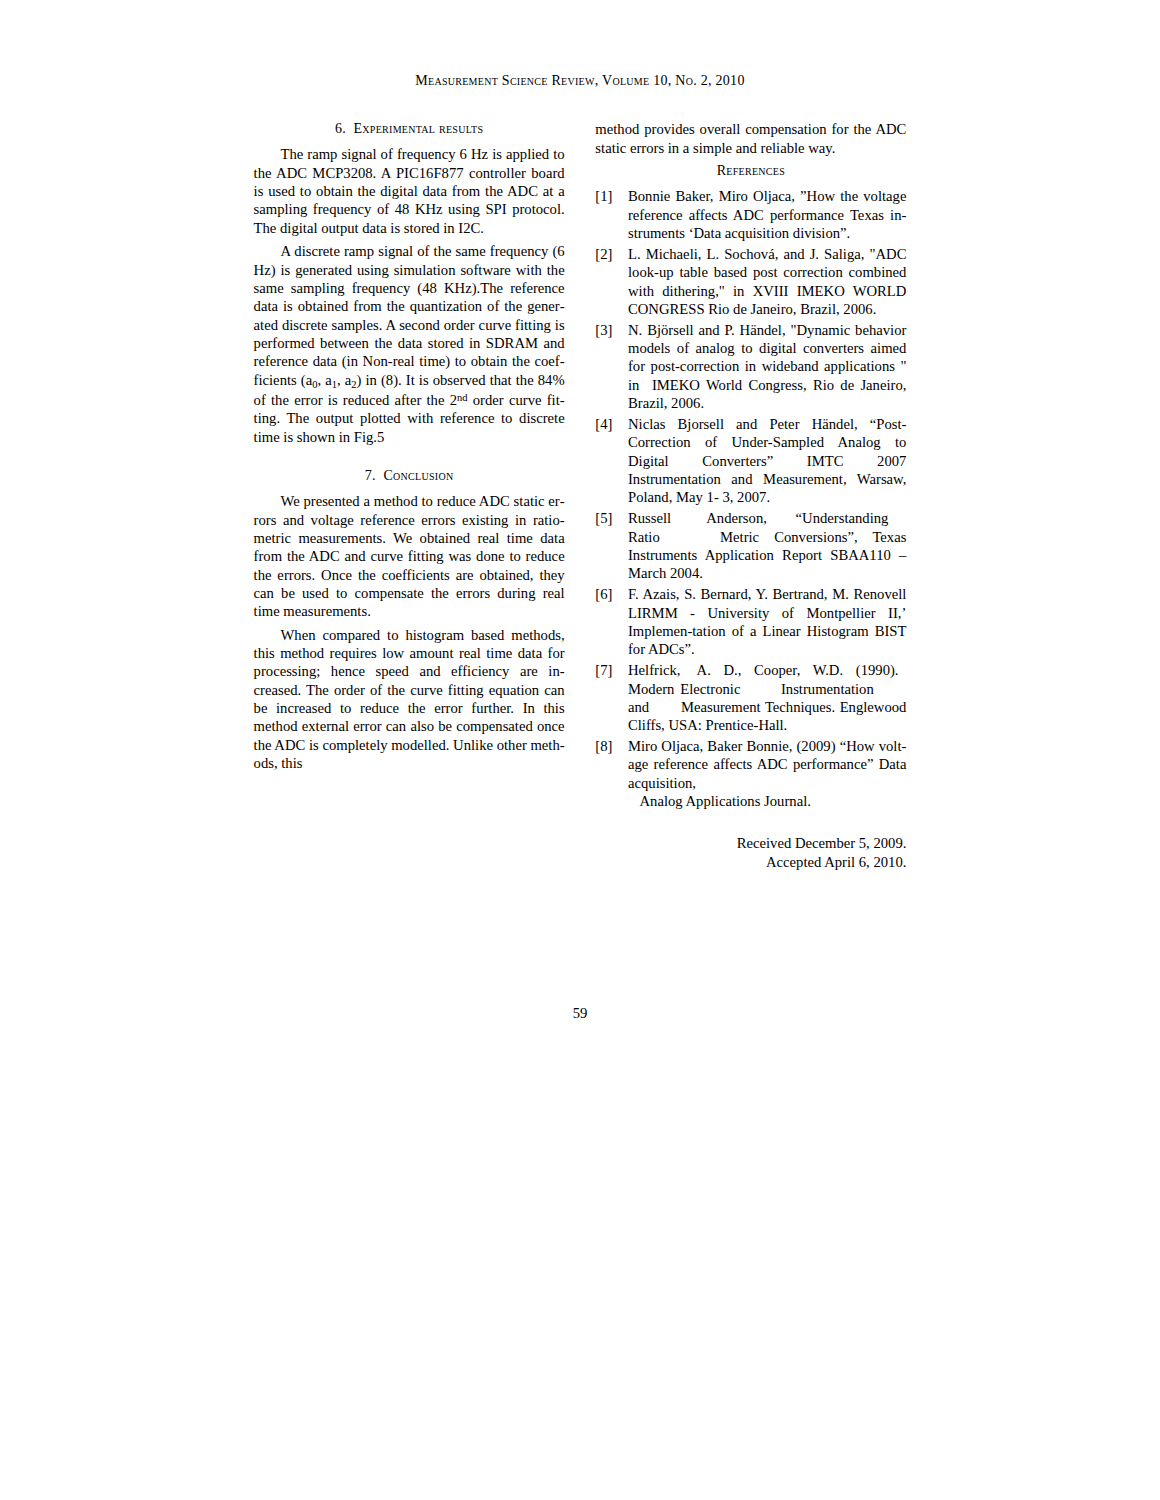Measurement Science Review, Volume 10, No. 2, 2010
6. Experimental results
The ramp signal of frequency 6 Hz is applied to the ADC MCP3208. A PIC16F877 controller board is used to obtain the digital data from the ADC at a sampling frequency of 48 KHz using SPI protocol. The digital output data is stored in I2C.
A discrete ramp signal of the same frequency (6 Hz) is generated using simulation software with the same sampling frequency (48 KHz).The reference data is obtained from the quantization of the generated discrete samples. A second order curve fitting is performed between the data stored in SDRAM and reference data (in Non-real time) to obtain the coefficients (a0, a1, a2) in (8). It is observed that the 84% of the error is reduced after the 2nd order curve fitting. The output plotted with reference to discrete time is shown in Fig.5
7. Conclusion
We presented a method to reduce ADC static errors and voltage reference errors existing in ratiometric measurements. We obtained real time data from the ADC and curve fitting was done to reduce the errors. Once the coefficients are obtained, they can be used to compensate the errors during real time measurements.
When compared to histogram based methods, this method requires low amount real time data for processing; hence speed and efficiency are increased. The order of the curve fitting equation can be increased to reduce the error further. In this method external error can also be compensated once the ADC is completely modelled. Unlike other methods, this
method provides overall compensation for the ADC static errors in a simple and reliable way.
References
[1] Bonnie Baker, Miro Oljaca, ”How the voltage reference affects ADC performance Texas instruments ‘Data acquisition division”.
[2] L. Michaeli, L. Sochová, and J. Saliga, "ADC look-up table based post correction combined with dithering," in XVIII IMEKO WORLD CONGRESS Rio de Janeiro, Brazil, 2006.
[3] N. Björsell and P. Händel, "Dynamic behavior models of analog to digital converters aimed for post-correction in wideband applications " in IMEKO World Congress, Rio de Janeiro, Brazil, 2006.
[4] Niclas Bjorsell and Peter Händel, “Post-Correction of Under-Sampled Analog to Digital Converters” IMTC 2007 Instrumentation and Measurement, Warsaw, Poland, May 1- 3, 2007.
[5] Russell Anderson, “Understanding Ratio Metric Conversions”, Texas Instruments Application Report SBAA110 – March 2004.
[6] F. Azais, S. Bernard, Y. Bertrand, M. Renovell LIRMM - University of Montpellier II,’ Implemen-tation of a Linear Histogram BIST for ADCs”.
[7] Helfrick, A. D., Cooper, W.D. (1990). Modern Electronic Instrumentation and Measurement Techniques. Englewood Cliffs, USA: Prentice-Hall.
[8] Miro Oljaca, Baker Bonnie, (2009) “How voltage reference affects ADC performance” Data acquisition,Analog Applications Journal.
Received December 5, 2009.
Accepted April 6, 2010.
59